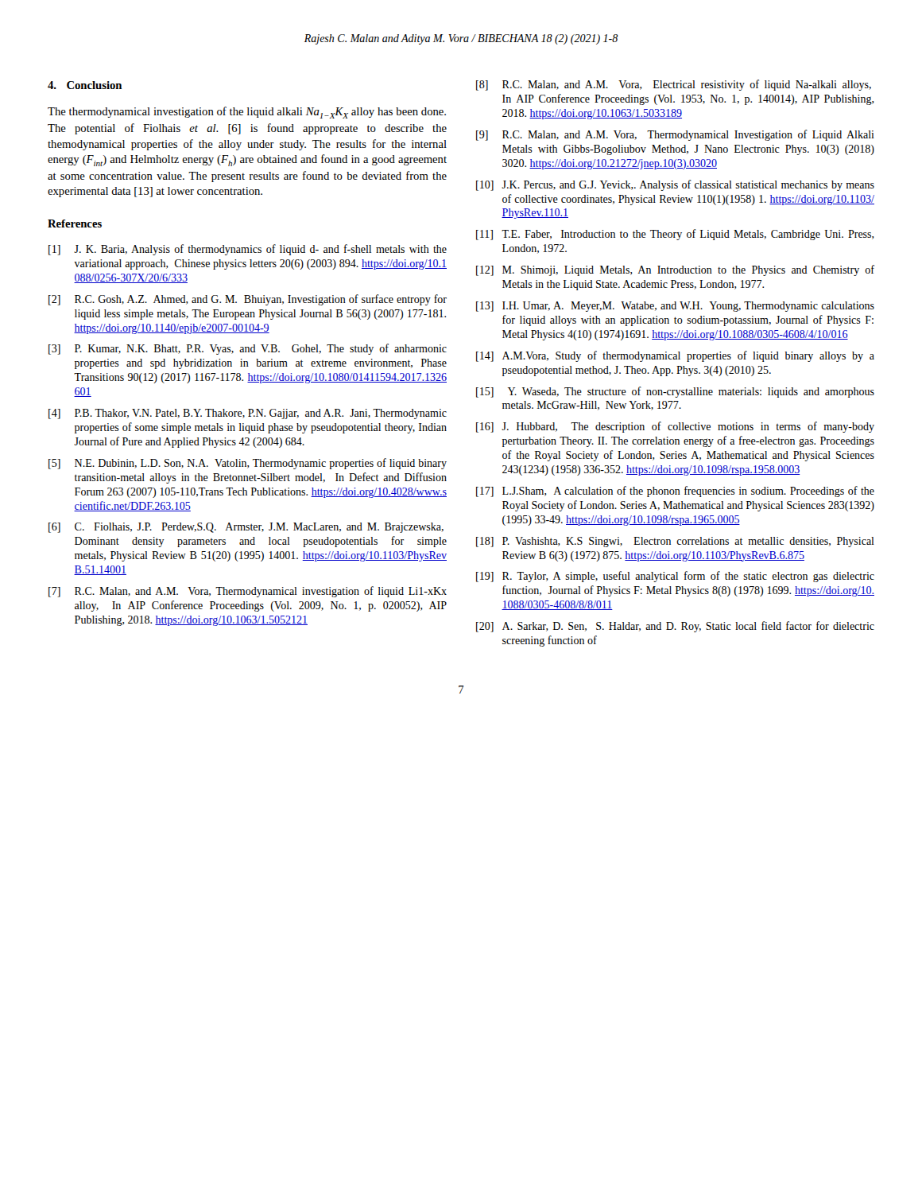Rajesh C. Malan and Aditya M. Vora / BIBECHANA 18 (2) (2021) 1-8
4. Conclusion
The thermodynamical investigation of the liquid alkali Na1−XKX alloy has been done. The potential of Fiolhais et al. [6] is found appropreate to describe the themodynamical properties of the alloy under study. The results for the internal energy (Fint) and Helmholtz energy (Fh) are obtained and found in a good agreement at some concentration value. The present results are found to be deviated from the experimental data [13] at lower concentration.
References
[1] J. K. Baria, Analysis of thermodynamics of liquid d- and f-shell metals with the variational approach, Chinese physics letters 20(6) (2003) 894. https://doi.org/10.1088/0256-307X/20/6/333
[2] R.C. Gosh, A.Z. Ahmed, and G. M. Bhuiyan, Investigation of surface entropy for liquid less simple metals, The European Physical Journal B 56(3) (2007) 177-181. https://doi.org/10.1140/epjb/e2007-00104-9
[3] P. Kumar, N.K. Bhatt, P.R. Vyas, and V.B. Gohel, The study of anharmonic properties and spd hybridization in barium at extreme environment, Phase Transitions 90(12) (2017) 1167-1178. https://doi.org/10.1080/01411594.2017.1326601
[4] P.B. Thakor, V.N. Patel, B.Y. Thakore, P.N. Gajjar, and A.R. Jani, Thermodynamic properties of some simple metals in liquid phase by pseudopotential theory, Indian Journal of Pure and Applied Physics 42 (2004) 684.
[5] N.E. Dubinin, L.D. Son, N.A. Vatolin, Thermodynamic properties of liquid binary transition-metal alloys in the Bretonnet-Silbert model, In Defect and Diffusion Forum 263 (2007) 105-110,Trans Tech Publications. https://doi.org/10.4028/www.scientific.net/DDF.263.105
[6] C. Fiolhais, J.P. Perdew,S.Q. Armster, J.M. MacLaren, and M. Brajczewska, Dominant density parameters and local pseudopotentials for simple metals, Physical Review B 51(20) (1995) 14001. https://doi.org/10.1103/PhysRevB.51.14001
[7] R.C. Malan, and A.M. Vora, Thermodynamical investigation of liquid Li1-xKx alloy, In AIP Conference Proceedings (Vol. 2009, No. 1, p. 020052), AIP Publishing, 2018. https://doi.org/10.1063/1.5052121
[8] R.C. Malan, and A.M. Vora, Electrical resistivity of liquid Na-alkali alloys, In AIP Conference Proceedings (Vol. 1953, No. 1, p. 140014), AIP Publishing, 2018. https://doi.org/10.1063/1.5033189
[9] R.C. Malan, and A.M. Vora, Thermodynamical Investigation of Liquid Alkali Metals with Gibbs-Bogoliubov Method, J Nano Electronic Phys. 10(3) (2018) 3020. https://doi.org/10.21272/jnep.10(3).03020
[10] J.K. Percus, and G.J. Yevick,. Analysis of classical statistical mechanics by means of collective coordinates, Physical Review 110(1)(1958) 1. https://doi.org/10.1103/PhysRev.110.1
[11] T.E. Faber, Introduction to the Theory of Liquid Metals, Cambridge Uni. Press, London, 1972.
[12] M. Shimoji, Liquid Metals, An Introduction to the Physics and Chemistry of Metals in the Liquid State. Academic Press, London, 1977.
[13] I.H. Umar, A. Meyer,M. Watabe, and W.H. Young, Thermodynamic calculations for liquid alloys with an application to sodium-potassium, Journal of Physics F: Metal Physics 4(10) (1974)1691. https://doi.org/10.1088/0305-4608/4/10/016
[14] A.M.Vora, Study of thermodynamical properties of liquid binary alloys by a pseudopotential method, J. Theo. App. Phys. 3(4) (2010) 25.
[15] Y. Waseda, The structure of non-crystalline materials: liquids and amorphous metals. McGraw-Hill, New York, 1977.
[16] J. Hubbard, The description of collective motions in terms of many-body perturbation Theory. II. The correlation energy of a free-electron gas. Proceedings of the Royal Society of London, Series A, Mathematical and Physical Sciences 243(1234) (1958) 336-352. https://doi.org/10.1098/rspa.1958.0003
[17] L.J.Sham, A calculation of the phonon frequencies in sodium. Proceedings of the Royal Society of London. Series A, Mathematical and Physical Sciences 283(1392) (1995) 33-49. https://doi.org/10.1098/rspa.1965.0005
[18] P. Vashishta, K.S Singwi, Electron correlations at metallic densities, Physical Review B 6(3) (1972) 875. https://doi.org/10.1103/PhysRevB.6.875
[19] R. Taylor, A simple, useful analytical form of the static electron gas dielectric function, Journal of Physics F: Metal Physics 8(8) (1978) 1699. https://doi.org/10.1088/0305-4608/8/8/011
[20] A. Sarkar, D. Sen, S. Haldar, and D. Roy, Static local field factor for dielectric screening function of
7